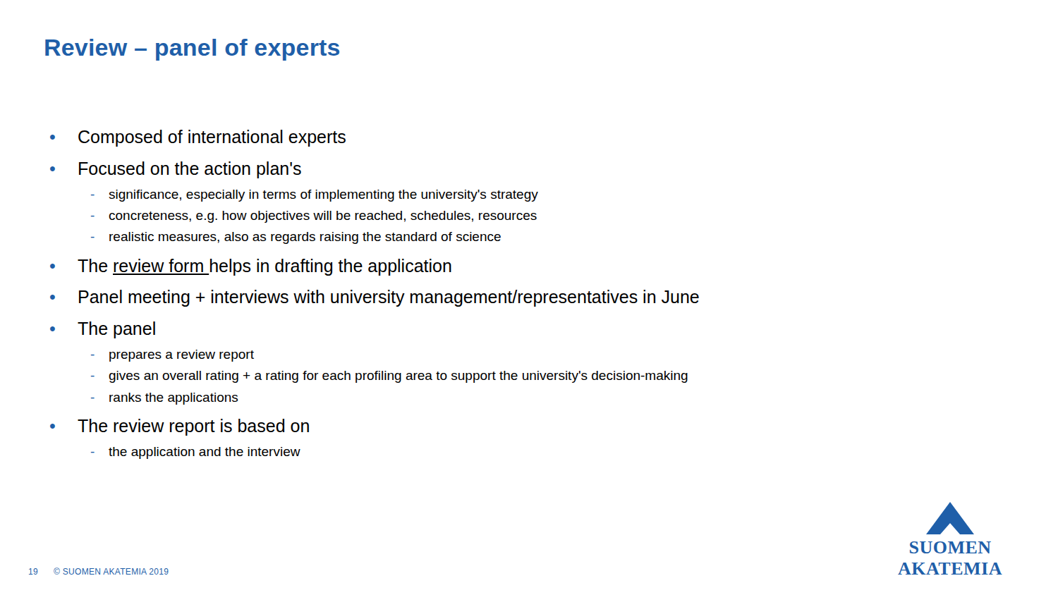Review – panel of experts
Composed of international experts
Focused on the action plan's
significance, especially in terms of implementing the university's strategy
concreteness, e.g. how objectives will be reached, schedules, resources
realistic measures, also as regards raising the standard of science
The review form helps in drafting the application
Panel meeting + interviews with university management/representatives in June
The panel
prepares a review report
gives an overall rating + a rating for each profiling area to support the university's decision-making
ranks the applications
The review report is based on
the application and the interview
19© SUOMEN AKATEMIA 2019
SUOMEN AKATEMIA